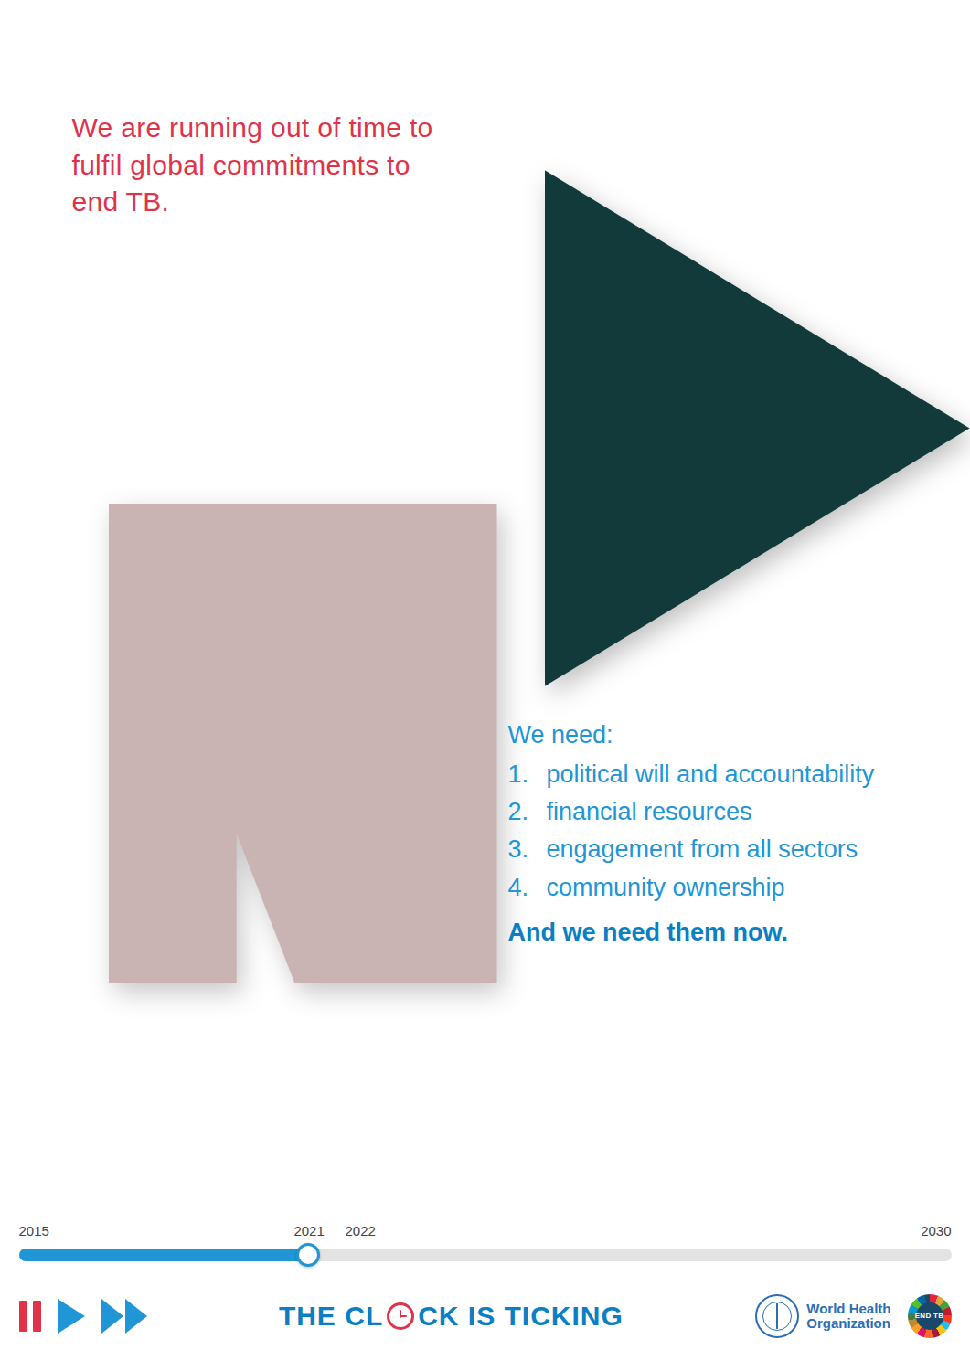We are running out of time to fulfil global commitments to end TB.
We need:
political will and accountability
financial resources
engagement from all sectors
community ownership
And we need them now.
2015 2021 2022 2030
THE CL CK IS TICKING
World HealthOrganization
END TB